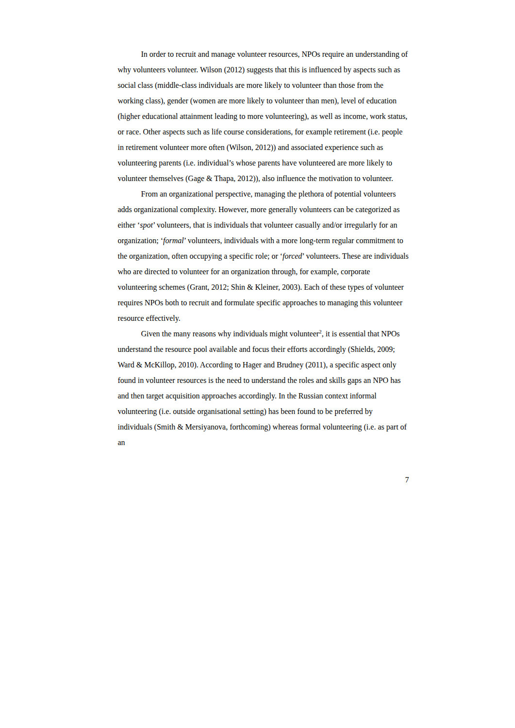In order to recruit and manage volunteer resources, NPOs require an understanding of why volunteers volunteer. Wilson (2012) suggests that this is influenced by aspects such as social class (middle-class individuals are more likely to volunteer than those from the working class), gender (women are more likely to volunteer than men), level of education (higher educational attainment leading to more volunteering), as well as income, work status, or race. Other aspects such as life course considerations, for example retirement (i.e. people in retirement volunteer more often (Wilson, 2012)) and associated experience such as volunteering parents (i.e. individual’s whose parents have volunteered are more likely to volunteer themselves (Gage & Thapa, 2012)), also influence the motivation to volunteer.
From an organizational perspective, managing the plethora of potential volunteers adds organizational complexity. However, more generally volunteers can be categorized as either ‘spot’ volunteers, that is individuals that volunteer casually and/or irregularly for an organization; ‘formal’ volunteers, individuals with a more long-term regular commitment to the organization, often occupying a specific role; or ‘forced’ volunteers. These are individuals who are directed to volunteer for an organization through, for example, corporate volunteering schemes (Grant, 2012; Shin & Kleiner, 2003). Each of these types of volunteer requires NPOs both to recruit and formulate specific approaches to managing this volunteer resource effectively.
Given the many reasons why individuals might volunteer2, it is essential that NPOs understand the resource pool available and focus their efforts accordingly (Shields, 2009; Ward & McKillop, 2010). According to Hager and Brudney (2011), a specific aspect only found in volunteer resources is the need to understand the roles and skills gaps an NPO has and then target acquisition approaches accordingly. In the Russian context informal volunteering (i.e. outside organisational setting) has been found to be preferred by individuals (Smith & Mersiyanova, forthcoming) whereas formal volunteering (i.e. as part of an
7